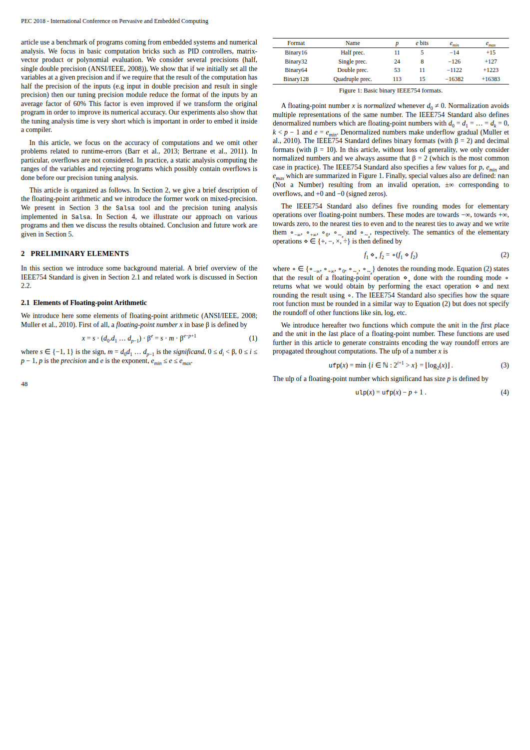PEC 2018 - International Conference on Pervasive and Embedded Computing
article use a benchmark of programs coming from embedded systems and numerical analysis. We focus in basic computation bricks such as PID controllers, matrix-vector product or polynomial evaluation. We consider several precisions (half, single double precision (ANSI/IEEE, 2008)), We show that if we initially set all the variables at a given precision and if we require that the result of the computation has half the precision of the inputs (e.g input in double precision and result in single precision) then our tuning precision module reduce the format of the inputs by an average factor of 60% This factor is even improved if we transform the original program in order to improve its numerical accuracy. Our experiments also show that the tuning analysis time is very short which is important in order to embed it inside a compiler.
In this article, we focus on the accuracy of computations and we omit other problems related to runtime-errors (Barr et al., 2013; Bertrane et al., 2011). In particular, overflows are not considered. In practice, a static analysis computing the ranges of the variables and rejecting programs which possibly contain overflows is done before our precision tuning analysis.
This article is organized as follows. In Section 2, we give a brief description of the floating-point arithmetic and we introduce the former work on mixed-precision. We present in Section 3 the Salsa tool and the precision tuning analysis implemented in Salsa. In Section 4, we illustrate our approach on various programs and then we discuss the results obtained. Conclusion and future work are given in Section 5.
2 PRELIMINARY ELEMENTS
In this section we introduce some background material. A brief overview of the IEEE754 Standard is given in Section 2.1 and related work is discussed in Section 2.2.
2.1 Elements of Floating-point Arithmetic
We introduce here some elements of floating-point arithmetic (ANSI/IEEE, 2008; Muller et al., 2010). First of all, a floating-point number x in base β is defined by
x = s · (d0.d1 … dp−1) · βe = s · m · βe−p+1 (1)
where s ∈ {−1, 1} is the sign, m = d0d1 … dp−1 is the significand, 0 ≤ di < β, 0 ≤ i ≤ p − 1, p is the precision and e is the exponent, emin ≤ e ≤ emax.
48
| Format | Name | p | e bits | e min | e max |
| --- | --- | --- | --- | --- | --- |
| Binary16 | Half prec. | 11 | 5 | −14 | +15 |
| Binary32 | Single prec. | 24 | 8 | −126 | +127 |
| Binary64 | Double prec. | 53 | 11 | −1122 | +1223 |
| Binary128 | Quadruple prec. | 113 | 15 | −16382 | +16383 |
Figure 1: Basic binary IEEE754 formats.
A floating-point number x is normalized whenever d0 ≠ 0. Normalization avoids multiple representations of the same number. The IEEE754 Standard also defines denormalized numbers which are floating-point numbers with d0 = d1 = … = dk = 0, k < p − 1 and e = emin. Denormalized numbers make underflow gradual (Muller et al., 2010). The IEEE754 Standard defines binary formats (with β = 2) and decimal formats (with β = 10). In this article, without loss of generality, we only consider normalized numbers and we always assume that β = 2 (which is the most common case in practice). The IEEE754 Standard also specifies a few values for p, emin and emax which are summarized in Figure 1. Finally, special values also are defined: nan (Not a Number) resulting from an invalid operation, ±∞ corresponding to overflows, and +0 and −0 (signed zeros).
The IEEE754 Standard also defines five rounding modes for elementary operations over floating-point numbers. These modes are towards −∞, towards +∞, towards zero, to the nearest ties to even and to the nearest ties to away and we write them ∘−∞, ∘+∞, ∘0, ∘∼e and ∘∼a, respectively. The semantics of the elementary operations ⋄ ∈ {+, −, ×, ÷} is then defined by
f1 ⋄∘ f2 = ∘(f1 ⋄ f2) (2)
where ∘ ∈ {∘−∞, ∘+∞, ∘0, ∘∼e, ∘∼a} denotes the rounding mode. Equation (2) states that the result of a floating-point operation ⋄∘ done with the rounding mode ∘ returns what we would obtain by performing the exact operation ⋄ and next rounding the result using ∘. The IEEE754 Standard also specifies how the square root function must be rounded in a similar way to Equation (2) but does not specify the roundoff of other functions like sin, log, etc.
We introduce hereafter two functions which compute the unit in the first place and the unit in the last place of a floating-point number. These functions are used further in this article to generate constraints encoding the way roundoff errors are propagated throughout computations. The ufp of a number x is
ufp(x) = min {i ∈ ℕ : 2i+1 > x} = ⌊log2(x)⌋ . (3)
The ulp of a floating-point number which significand has size p is defined by
ulp(x) = ufp(x) − p + 1 . (4)